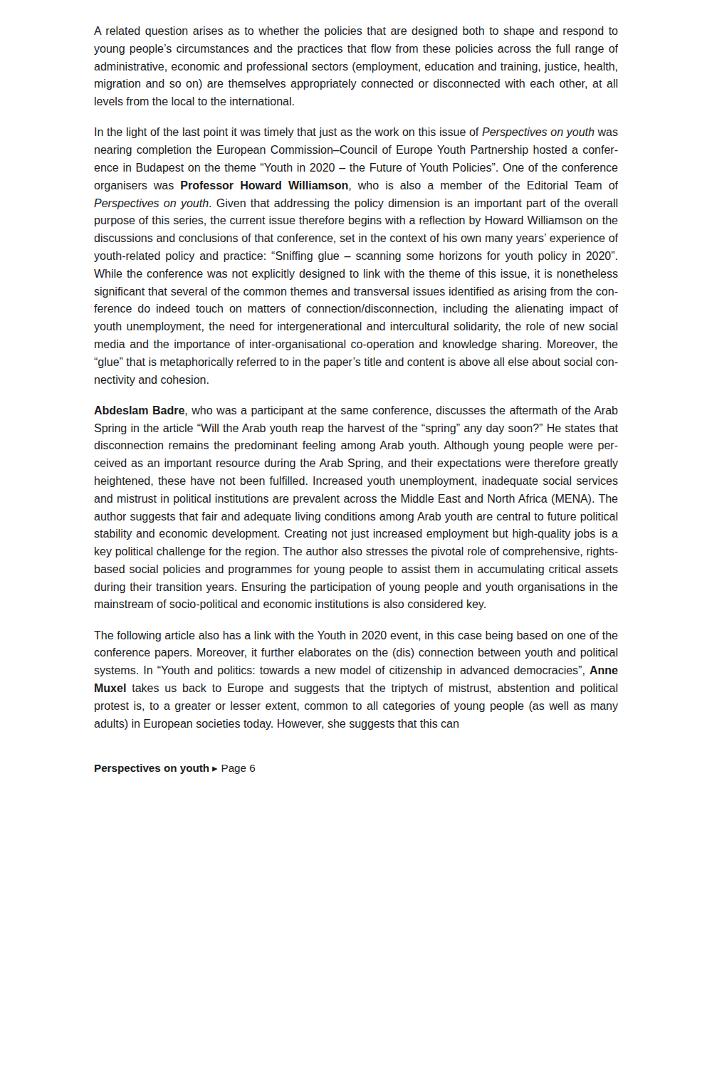A related question arises as to whether the policies that are designed both to shape and respond to young people’s circumstances and the practices that flow from these policies across the full range of administrative, economic and professional sectors (employment, education and training, justice, health, migration and so on) are themselves appropriately connected or disconnected with each other, at all levels from the local to the international.
In the light of the last point it was timely that just as the work on this issue of Perspectives on youth was nearing completion the European Commission–Council of Europe Youth Partnership hosted a conference in Budapest on the theme “Youth in 2020 – the Future of Youth Policies”. One of the conference organisers was Professor Howard Williamson, who is also a member of the Editorial Team of Perspectives on youth. Given that addressing the policy dimension is an important part of the overall purpose of this series, the current issue therefore begins with a reflection by Howard Williamson on the discussions and conclusions of that conference, set in the context of his own many years’ experience of youth-related policy and practice: “Sniffing glue – scanning some horizons for youth policy in 2020”. While the conference was not explicitly designed to link with the theme of this issue, it is nonetheless significant that several of the common themes and transversal issues identified as arising from the conference do indeed touch on matters of connection/disconnection, including the alienating impact of youth unemployment, the need for intergenerational and intercultural solidarity, the role of new social media and the importance of inter-organisational co-operation and knowledge sharing. Moreover, the “glue” that is metaphorically referred to in the paper’s title and content is above all else about social connectivity and cohesion.
Abdeslam Badre, who was a participant at the same conference, discusses the aftermath of the Arab Spring in the article “Will the Arab youth reap the harvest of the “spring” any day soon?” He states that disconnection remains the predominant feeling among Arab youth. Although young people were perceived as an important resource during the Arab Spring, and their expectations were therefore greatly heightened, these have not been fulfilled. Increased youth unemployment, inadequate social services and mistrust in political institutions are prevalent across the Middle East and North Africa (MENA). The author suggests that fair and adequate living conditions among Arab youth are central to future political stability and economic development. Creating not just increased employment but high-quality jobs is a key political challenge for the region. The author also stresses the pivotal role of comprehensive, rights-based social policies and programmes for young people to assist them in accumulating critical assets during their transition years. Ensuring the participation of young people and youth organisations in the mainstream of socio-political and economic institutions is also considered key.
The following article also has a link with the Youth in 2020 event, in this case being based on one of the conference papers. Moreover, it further elaborates on the (dis) connection between youth and political systems. In “Youth and politics: towards a new model of citizenship in advanced democracies”, Anne Muxel takes us back to Europe and suggests that the triptych of mistrust, abstention and political protest is, to a greater or lesser extent, common to all categories of young people (as well as many adults) in European societies today. However, she suggests that this can
Perspectives on youth ▸ Page 6